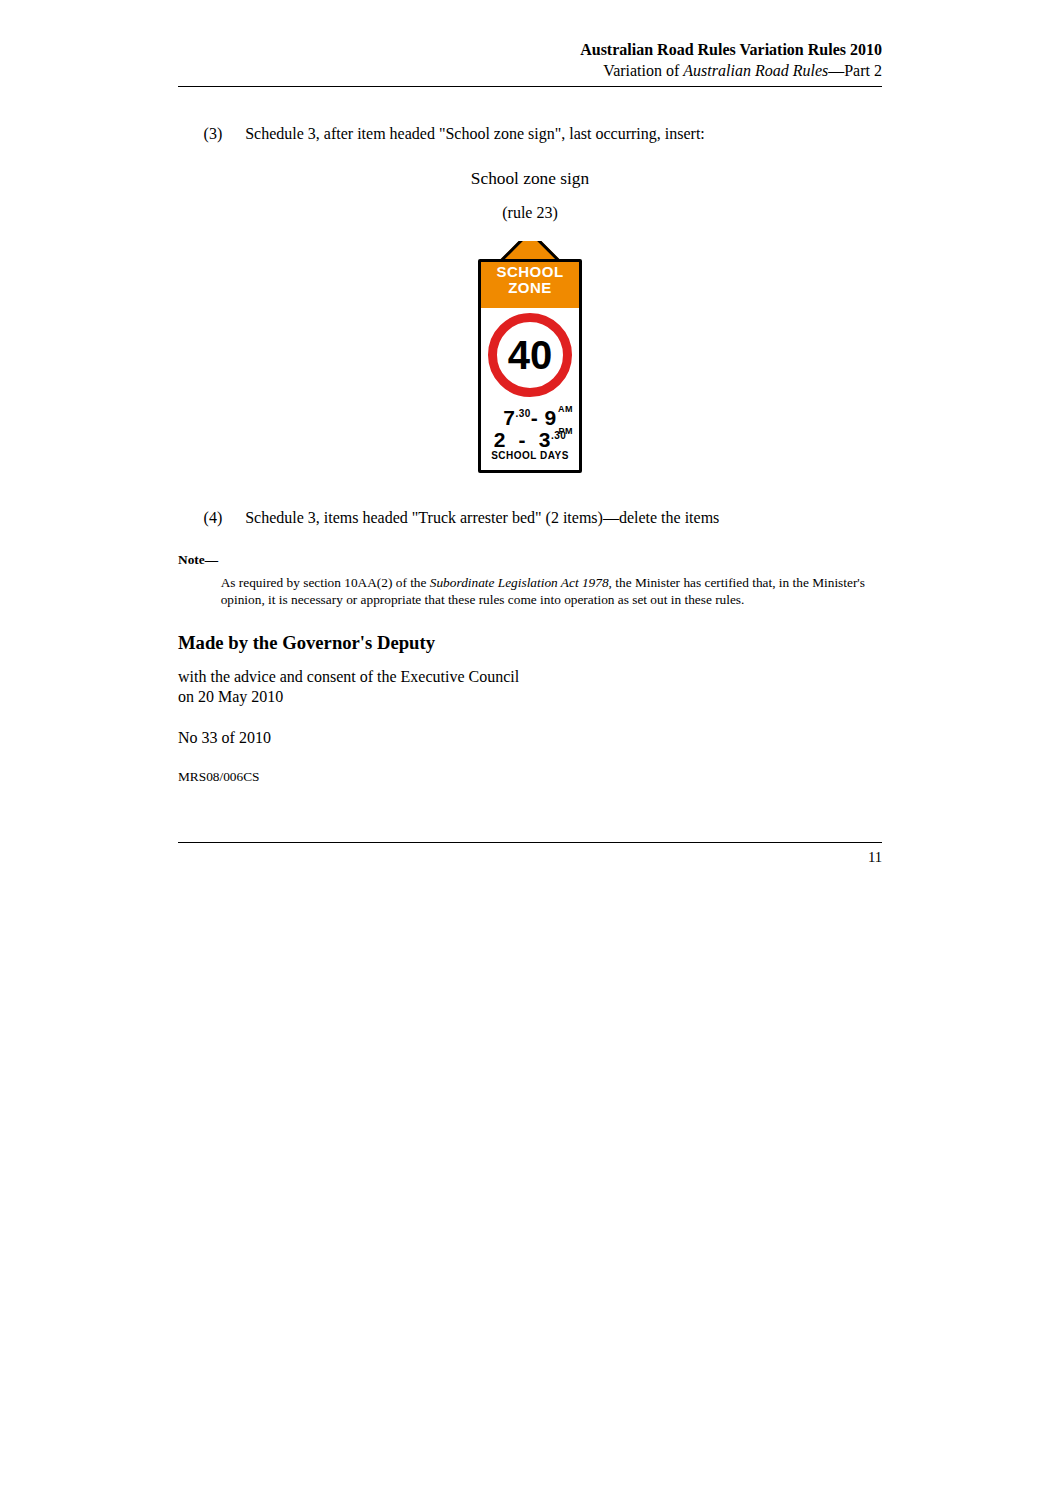Australian Road Rules Variation Rules 2010
Variation of Australian Road Rules—Part 2
(3) Schedule 3, after item headed "School zone sign", last occurring, insert:
School zone sign
(rule 23)
SCHOOL
ZONE
40
7.30- 9 AM
2 - 3.30 PM
SCHOOL DAYS
(4) Schedule 3, items headed "Truck arrester bed" (2 items)—delete the items
Note—
As required by section 10AA(2) of the Subordinate Legislation Act 1978, the Minister has certified that, in the Minister's opinion, it is necessary or appropriate that these rules come into operation as set out in these rules.
Made by the Governor's Deputy
with the advice and consent of the Executive Council
on 20 May 2010
No 33 of 2010
MRS08/006CS
11